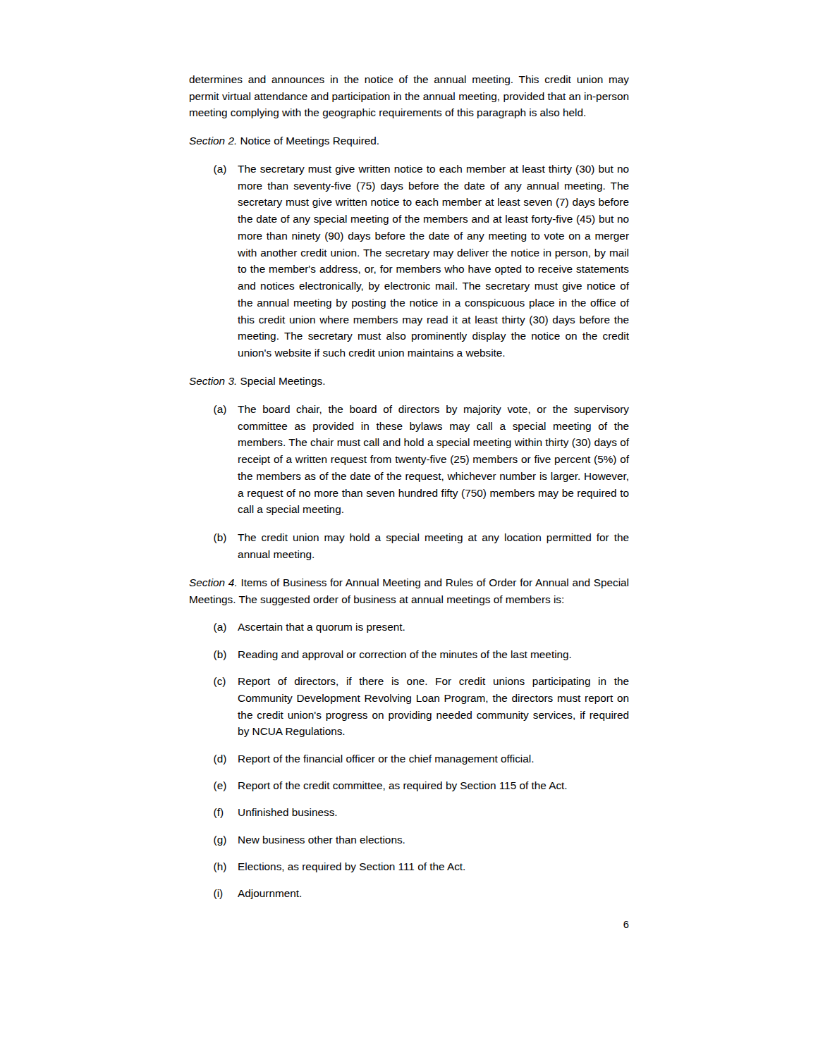determines and announces in the notice of the annual meeting. This credit union may permit virtual attendance and participation in the annual meeting, provided that an in-person meeting complying with the geographic requirements of this paragraph is also held.
Section 2. Notice of Meetings Required.
(a) The secretary must give written notice to each member at least thirty (30) but no more than seventy-five (75) days before the date of any annual meeting. The secretary must give written notice to each member at least seven (7) days before the date of any special meeting of the members and at least forty-five (45) but no more than ninety (90) days before the date of any meeting to vote on a merger with another credit union. The secretary may deliver the notice in person, by mail to the member's address, or, for members who have opted to receive statements and notices electronically, by electronic mail. The secretary must give notice of the annual meeting by posting the notice in a conspicuous place in the office of this credit union where members may read it at least thirty (30) days before the meeting. The secretary must also prominently display the notice on the credit union's website if such credit union maintains a website.
Section 3. Special Meetings.
(a) The board chair, the board of directors by majority vote, or the supervisory committee as provided in these bylaws may call a special meeting of the members. The chair must call and hold a special meeting within thirty (30) days of receipt of a written request from twenty-five (25) members or five percent (5%) of the members as of the date of the request, whichever number is larger. However, a request of no more than seven hundred fifty (750) members may be required to call a special meeting.
(b) The credit union may hold a special meeting at any location permitted for the annual meeting.
Section 4. Items of Business for Annual Meeting and Rules of Order for Annual and Special Meetings. The suggested order of business at annual meetings of members is:
(a) Ascertain that a quorum is present.
(b) Reading and approval or correction of the minutes of the last meeting.
(c) Report of directors, if there is one. For credit unions participating in the Community Development Revolving Loan Program, the directors must report on the credit union's progress on providing needed community services, if required by NCUA Regulations.
(d) Report of the financial officer or the chief management official.
(e) Report of the credit committee, as required by Section 115 of the Act.
(f) Unfinished business.
(g) New business other than elections.
(h) Elections, as required by Section 111 of the Act.
(i) Adjournment.
6